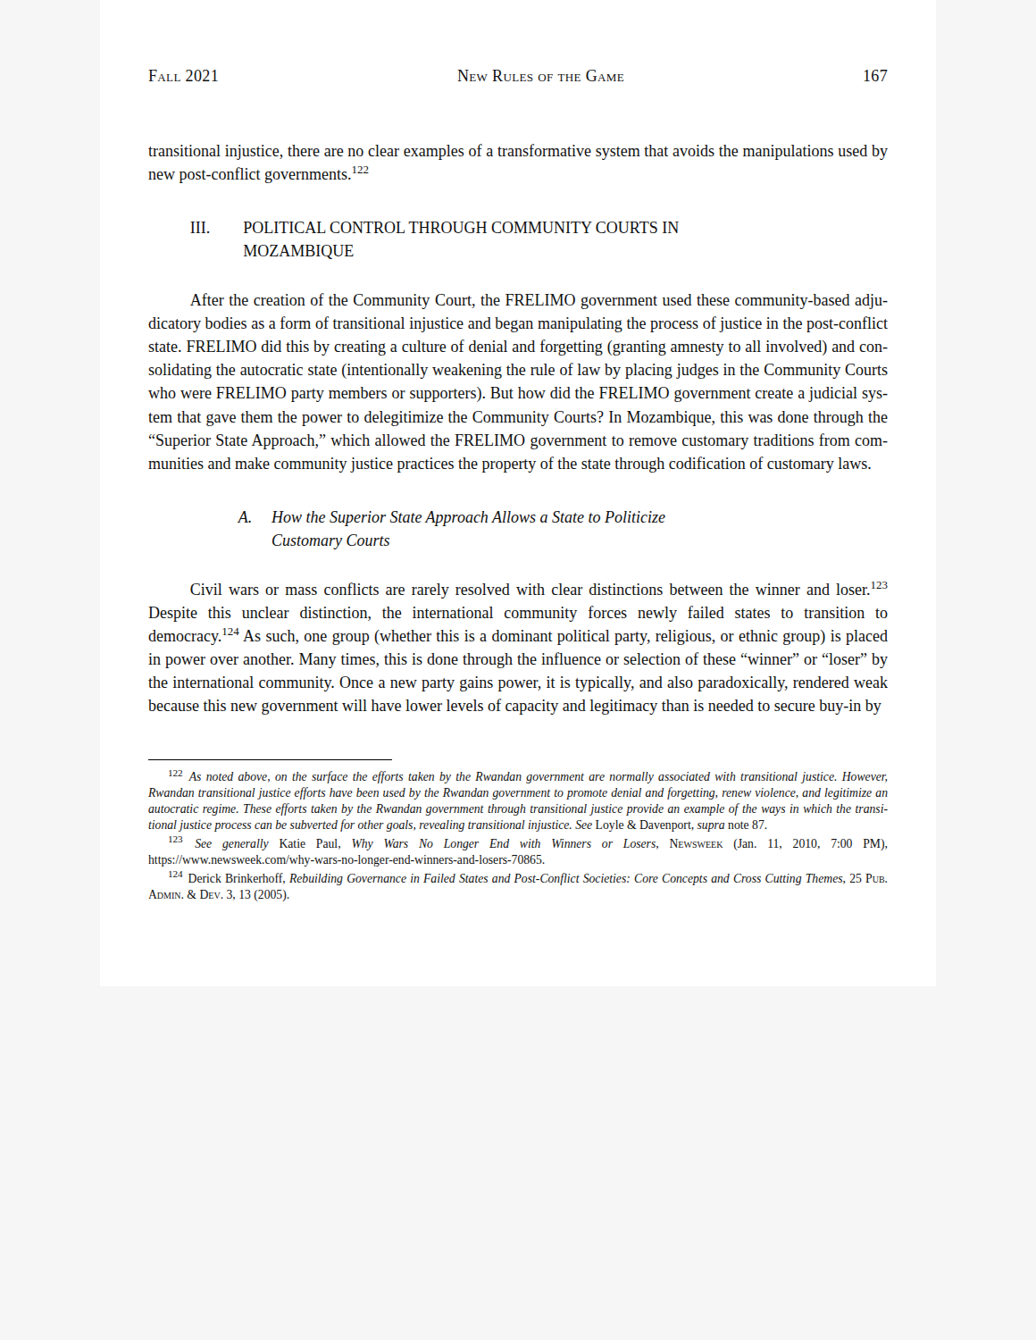Fall 2021 New Rules of the Game 167
transitional injustice, there are no clear examples of a transformative system that avoids the manipulations used by new post-conflict governments.122
III. Political Control Through Community Courts in Mozambique
After the creation of the Community Court, the FRELIMO government used these community-based adjudicatory bodies as a form of transitional injustice and began manipulating the process of justice in the post-conflict state. FRELIMO did this by creating a culture of denial and forgetting (granting amnesty to all involved) and consolidating the autocratic state (intentionally weakening the rule of law by placing judges in the Community Courts who were FRELIMO party members or supporters). But how did the FRELIMO government create a judicial system that gave them the power to delegitimize the Community Courts? In Mozambique, this was done through the “Superior State Approach,” which allowed the FRELIMO government to remove customary traditions from communities and make community justice practices the property of the state through codification of customary laws.
A. How the Superior State Approach Allows a State to Politicize Customary Courts
Civil wars or mass conflicts are rarely resolved with clear distinctions between the winner and loser.123 Despite this unclear distinction, the international community forces newly failed states to transition to democracy.124 As such, one group (whether this is a dominant political party, religious, or ethnic group) is placed in power over another. Many times, this is done through the influence or selection of these “winner” or “loser” by the international community. Once a new party gains power, it is typically, and also paradoxically, rendered weak because this new government will have lower levels of capacity and legitimacy than is needed to secure buy-in by
122 As noted above, on the surface the efforts taken by the Rwandan government are normally associated with transitional justice. However, Rwandan transitional justice efforts have been used by the Rwandan government to promote denial and forgetting, renew violence, and legitimize an autocratic regime. These efforts taken by the Rwandan government through transitional justice provide an example of the ways in which the transitional justice process can be subverted for other goals, revealing transitional injustice. See Loyle & Davenport, supra note 87.
123 See generally Katie Paul, Why Wars No Longer End with Winners or Losers, Newsweek (Jan. 11, 2010, 7:00 PM), https://www.newsweek.com/why-wars-no-longer-end-winners-and-losers-70865.
124 Derick Brinkerhoff, Rebuilding Governance in Failed States and Post-Conflict Societies: Core Concepts and Cross Cutting Themes, 25 Pub. Admin. & Dev. 3, 13 (2005).